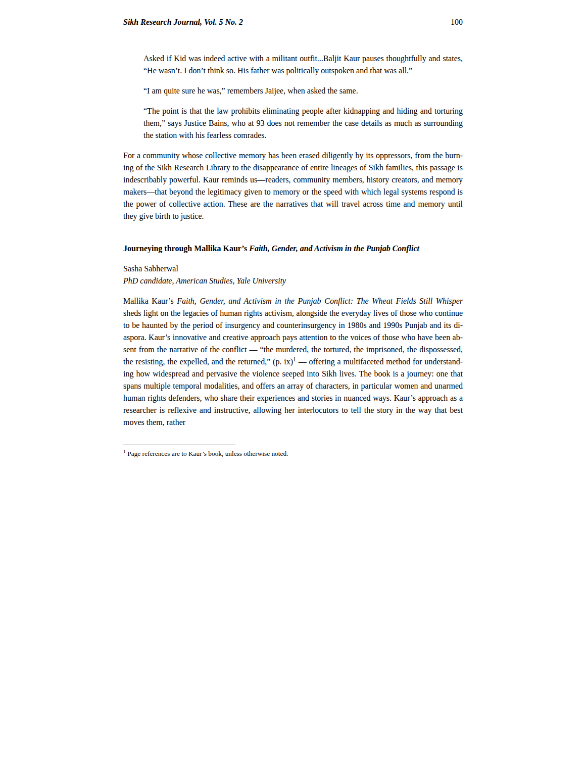Sikh Research Journal, Vol. 5 No. 2 100
Asked if Kid was indeed active with a militant outfit...Baljit Kaur pauses thoughtfully and states, “He wasn’t. I don’t think so. His father was politically outspoken and that was all.”
“I am quite sure he was,” remembers Jaijee, when asked the same.
“The point is that the law prohibits eliminating people after kidnapping and hiding and torturing them,” says Justice Bains, who at 93 does not remember the case details as much as surrounding the station with his fearless comrades.
For a community whose collective memory has been erased diligently by its oppressors, from the burning of the Sikh Research Library to the disappearance of entire lineages of Sikh families, this passage is indescribably powerful. Kaur reminds us—readers, community members, history creators, and memory makers—that beyond the legitimacy given to memory or the speed with which legal systems respond is the power of collective action. These are the narratives that will travel across time and memory until they give birth to justice.
Journeying through Mallika Kaur’s Faith, Gender, and Activism in the Punjab Conflict
Sasha Sabherwal
PhD candidate, American Studies, Yale University
Mallika Kaur’s Faith, Gender, and Activism in the Punjab Conflict: The Wheat Fields Still Whisper sheds light on the legacies of human rights activism, alongside the everyday lives of those who continue to be haunted by the period of insurgency and counterinsurgency in 1980s and 1990s Punjab and its diaspora. Kaur’s innovative and creative approach pays attention to the voices of those who have been absent from the narrative of the conflict — “the murdered, the tortured, the imprisoned, the dispossessed, the resisting, the expelled, and the returned,” (p. ix)1 — offering a multifaceted method for understanding how widespread and pervasive the violence seeped into Sikh lives. The book is a journey: one that spans multiple temporal modalities, and offers an array of characters, in particular women and unarmed human rights defenders, who share their experiences and stories in nuanced ways. Kaur’s approach as a researcher is reflexive and instructive, allowing her interlocutors to tell the story in the way that best moves them, rather
1 Page references are to Kaur’s book, unless otherwise noted.